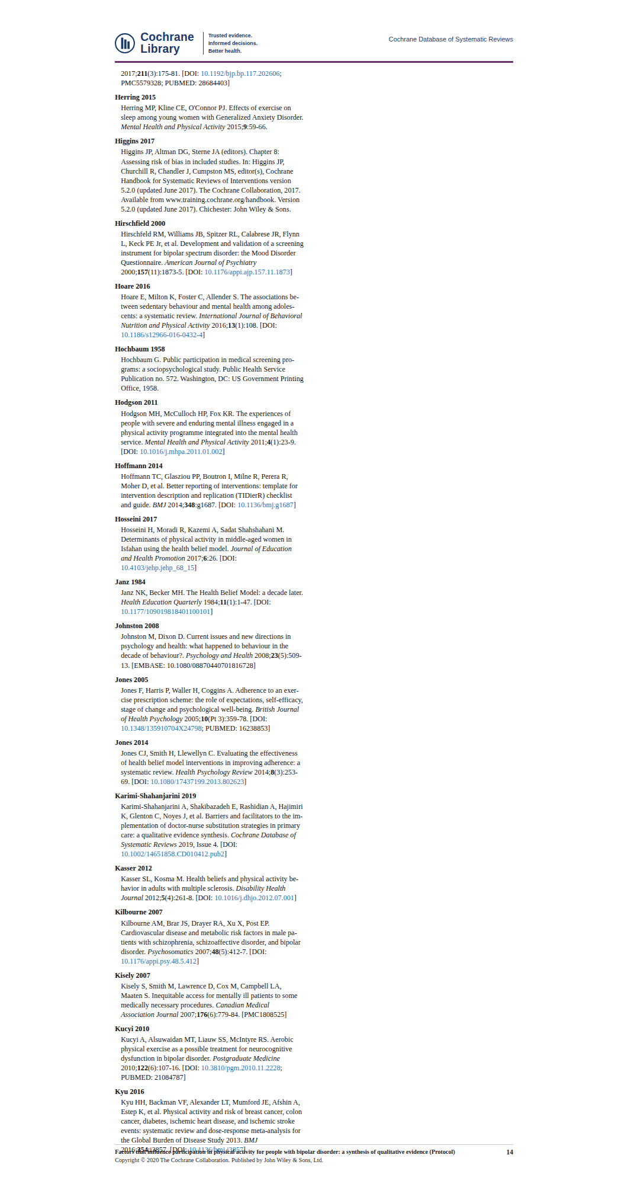Cochrane
Library
Trusted evidence.
Informed decisions.
Better health.
Cochrane Database of Systematic Reviews
2017;211(3):175-81. [DOI: 10.1192/bjp.bp.117.202606; PMC5579328; PUBMED: 28684403]
Herring 2015
Herring MP, Kline CE, O'Connor PJ. Effects of exercise on sleep among young women with Generalized Anxiety Disorder. Mental Health and Physical Activity 2015;9:59-66.
Higgins 2017
Higgins JP, Altman DG, Sterne JA (editors). Chapter 8: Assessing risk of bias in included studies. In: Higgins JP, Churchill R, Chandler J, Cumpston MS, editor(s), Cochrane Handbook for Systematic Reviews of Interventions version 5.2.0 (updated June 2017). The Cochrane Collaboration, 2017. Available from www.training.cochrane.org/handbook. Version 5.2.0 (updated June 2017). Chichester: John Wiley & Sons.
Hirschfield 2000
Hirschfeld RM, Williams JB, Spitzer RL, Calabrese JR, Flynn L, Keck PE Jr, et al. Development and validation of a screening instrument for bipolar spectrum disorder: the Mood Disorder Questionnaire. American Journal of Psychiatry 2000;157(11):1873-5. [DOI: 10.1176/appi.ajp.157.11.1873]
Hoare 2016
Hoare E, Milton K, Foster C, Allender S. The associations between sedentary behaviour and mental health among adolescents: a systematic review. International Journal of Behavioral Nutrition and Physical Activity 2016;13(1):108. [DOI: 10.1186/s12966-016-0432-4]
Hochbaum 1958
Hochbaum G. Public participation in medical screening programs: a sociopsychological study. Public Health Service Publication no. 572. Washington, DC: US Government Printing Office, 1958.
Hodgson 2011
Hodgson MH, McCulloch HP, Fox KR. The experiences of people with severe and enduring mental illness engaged in a physical activity programme integrated into the mental health service. Mental Health and Physical Activity 2011;4(1):23-9. [DOI: 10.1016/j.mhpa.2011.01.002]
Hoffmann 2014
Hoffmann TC, Glasziou PP, Boutron I, Milne R, Perera R, Moher D, et al. Better reporting of interventions: template for intervention description and replication (TIDierR) checklist and guide. BMJ 2014;348:g1687. [DOI: 10.1136/bmj.g1687]
Hosseini 2017
Hosseini H, Moradi R, Kazemi A, Sadat Shahshahani M. Determinants of physical activity in middle-aged women in Isfahan using the health belief model. Journal of Education and Health Promotion 2017;6:26. [DOI: 10.4103/jehp.jehp_68_15]
Janz 1984
Janz NK, Becker MH. The Health Belief Model: a decade later. Health Education Quarterly 1984;11(1):1-47. [DOI: 10.1177/109019818401100101]
Johnston 2008
Johnston M, Dixon D. Current issues and new directions in psychology and health: what happened to behaviour in the decade of behaviour?. Psychology and Health 2008;23(5):509-13. [EMBASE: 10.1080/08870440701816728]
Jones 2005
Jones F, Harris P, Waller H, Coggins A. Adherence to an exercise prescription scheme: the role of expectations, self-efficacy, stage of change and psychological well-being. British Journal of Health Psychology 2005;10(Pt 3):359-78. [DOI: 10.1348/135910704X24798; PUBMED: 16238853]
Jones 2014
Jones CJ, Smith H, Llewellyn C. Evaluating the effectiveness of health belief model interventions in improving adherence: a systematic review. Health Psychology Review 2014;8(3):253-69. [DOI: 10.1080/17437199.2013.802623]
Karimi-Shahanjarini 2019
Karimi-Shahanjarini A, Shakibazadeh E, Rashidian A, Hajimiri K, Glenton C, Noyes J, et al. Barriers and facilitators to the implementation of doctor-nurse substitution strategies in primary care: a qualitative evidence synthesis. Cochrane Database of Systematic Reviews 2019, Issue 4. [DOI: 10.1002/14651858.CD010412.pub2]
Kasser 2012
Kasser SL, Kosma M. Health beliefs and physical activity behavior in adults with multiple sclerosis. Disability Health Journal 2012;5(4):261-8. [DOI: 10.1016/j.dhjo.2012.07.001]
Kilbourne 2007
Kilbourne AM, Brar JS, Drayer RA, Xu X, Post EP. Cardiovascular disease and metabolic risk factors in male patients with schizophrenia, schizoaffective disorder, and bipolar disorder. Psychosomatics 2007;48(5):412-7. [DOI: 10.1176/appi.psy.48.5.412]
Kisely 2007
Kisely S, Smith M, Lawrence D, Cox M, Campbell LA, Maaten S. Inequitable access for mentally ill patients to some medically necessary procedures. Canadian Medical Association Journal 2007;176(6):779-84. [PMC1808525]
Kucyi 2010
Kucyi A, Alsuwaidan MT, Liauw SS, McIntyre RS. Aerobic physical exercise as a possible treatment for neurocognitive dysfunction in bipolar disorder. Postgraduate Medicine 2010;122(6):107-16. [DOI: 10.3810/pgm.2010.11.2228; PUBMED: 21084787]
Kyu 2016
Kyu HH, Backman VF, Alexander LT, Mumford JE, Afshin A, Estep K, et al. Physical activity and risk of breast cancer, colon cancer, diabetes, ischemic heart disease, and ischemic stroke events: systematic review and dose-response meta-analysis for the Global Burden of Disease Study 2013. BMJ 2016;354:i3857. [DOI: 10.1136/bmj.i3857]
14 Factors that influence participation in physical activity for people with bipolar disorder: a synthesis of qualitative evidence (Protocol) Copyright © 2020 The Cochrane Collaboration. Published by John Wiley & Sons, Ltd.